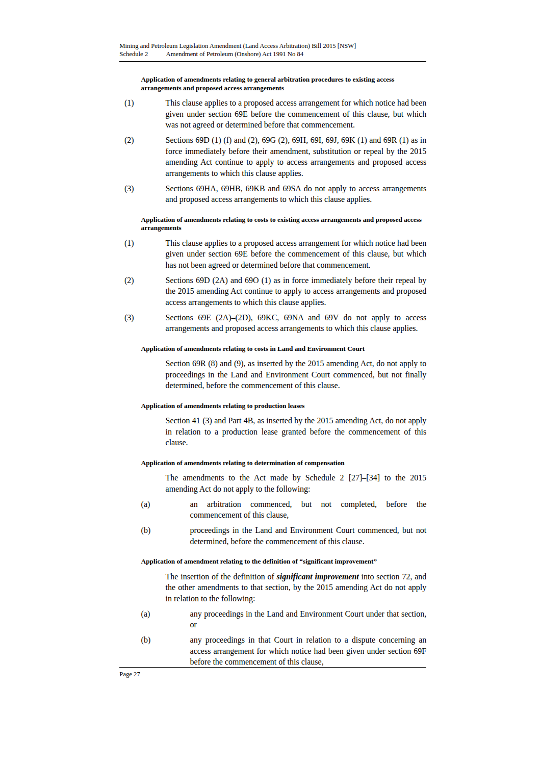Mining and Petroleum Legislation Amendment (Land Access Arbitration) Bill 2015 [NSW] Schedule 2 Amendment of Petroleum (Onshore) Act 1991 No 84
Application of amendments relating to general arbitration procedures to existing access arrangements and proposed access arrangements
(1) This clause applies to a proposed access arrangement for which notice had been given under section 69E before the commencement of this clause, but which was not agreed or determined before that commencement.
(2) Sections 69D (1) (f) and (2), 69G (2), 69H, 69I, 69J, 69K (1) and 69R (1) as in force immediately before their amendment, substitution or repeal by the 2015 amending Act continue to apply to access arrangements and proposed access arrangements to which this clause applies.
(3) Sections 69HA, 69HB, 69KB and 69SA do not apply to access arrangements and proposed access arrangements to which this clause applies.
Application of amendments relating to costs to existing access arrangements and proposed access arrangements
(1) This clause applies to a proposed access arrangement for which notice had been given under section 69E before the commencement of this clause, but which has not been agreed or determined before that commencement.
(2) Sections 69D (2A) and 69O (1) as in force immediately before their repeal by the 2015 amending Act continue to apply to access arrangements and proposed access arrangements to which this clause applies.
(3) Sections 69E (2A)–(2D), 69KC, 69NA and 69V do not apply to access arrangements and proposed access arrangements to which this clause applies.
Application of amendments relating to costs in Land and Environment Court
Section 69R (8) and (9), as inserted by the 2015 amending Act, do not apply to proceedings in the Land and Environment Court commenced, but not finally determined, before the commencement of this clause.
Application of amendments relating to production leases
Section 41 (3) and Part 4B, as inserted by the 2015 amending Act, do not apply in relation to a production lease granted before the commencement of this clause.
Application of amendments relating to determination of compensation
The amendments to the Act made by Schedule 2 [27]–[34] to the 2015 amending Act do not apply to the following:
(a) an arbitration commenced, but not completed, before the commencement of this clause,
(b) proceedings in the Land and Environment Court commenced, but not determined, before the commencement of this clause.
Application of amendment relating to the definition of “significant improvement”
The insertion of the definition of significant improvement into section 72, and the other amendments to that section, by the 2015 amending Act do not apply in relation to the following:
(a) any proceedings in the Land and Environment Court under that section, or
(b) any proceedings in that Court in relation to a dispute concerning an access arrangement for which notice had been given under section 69F before the commencement of this clause,
Page 27